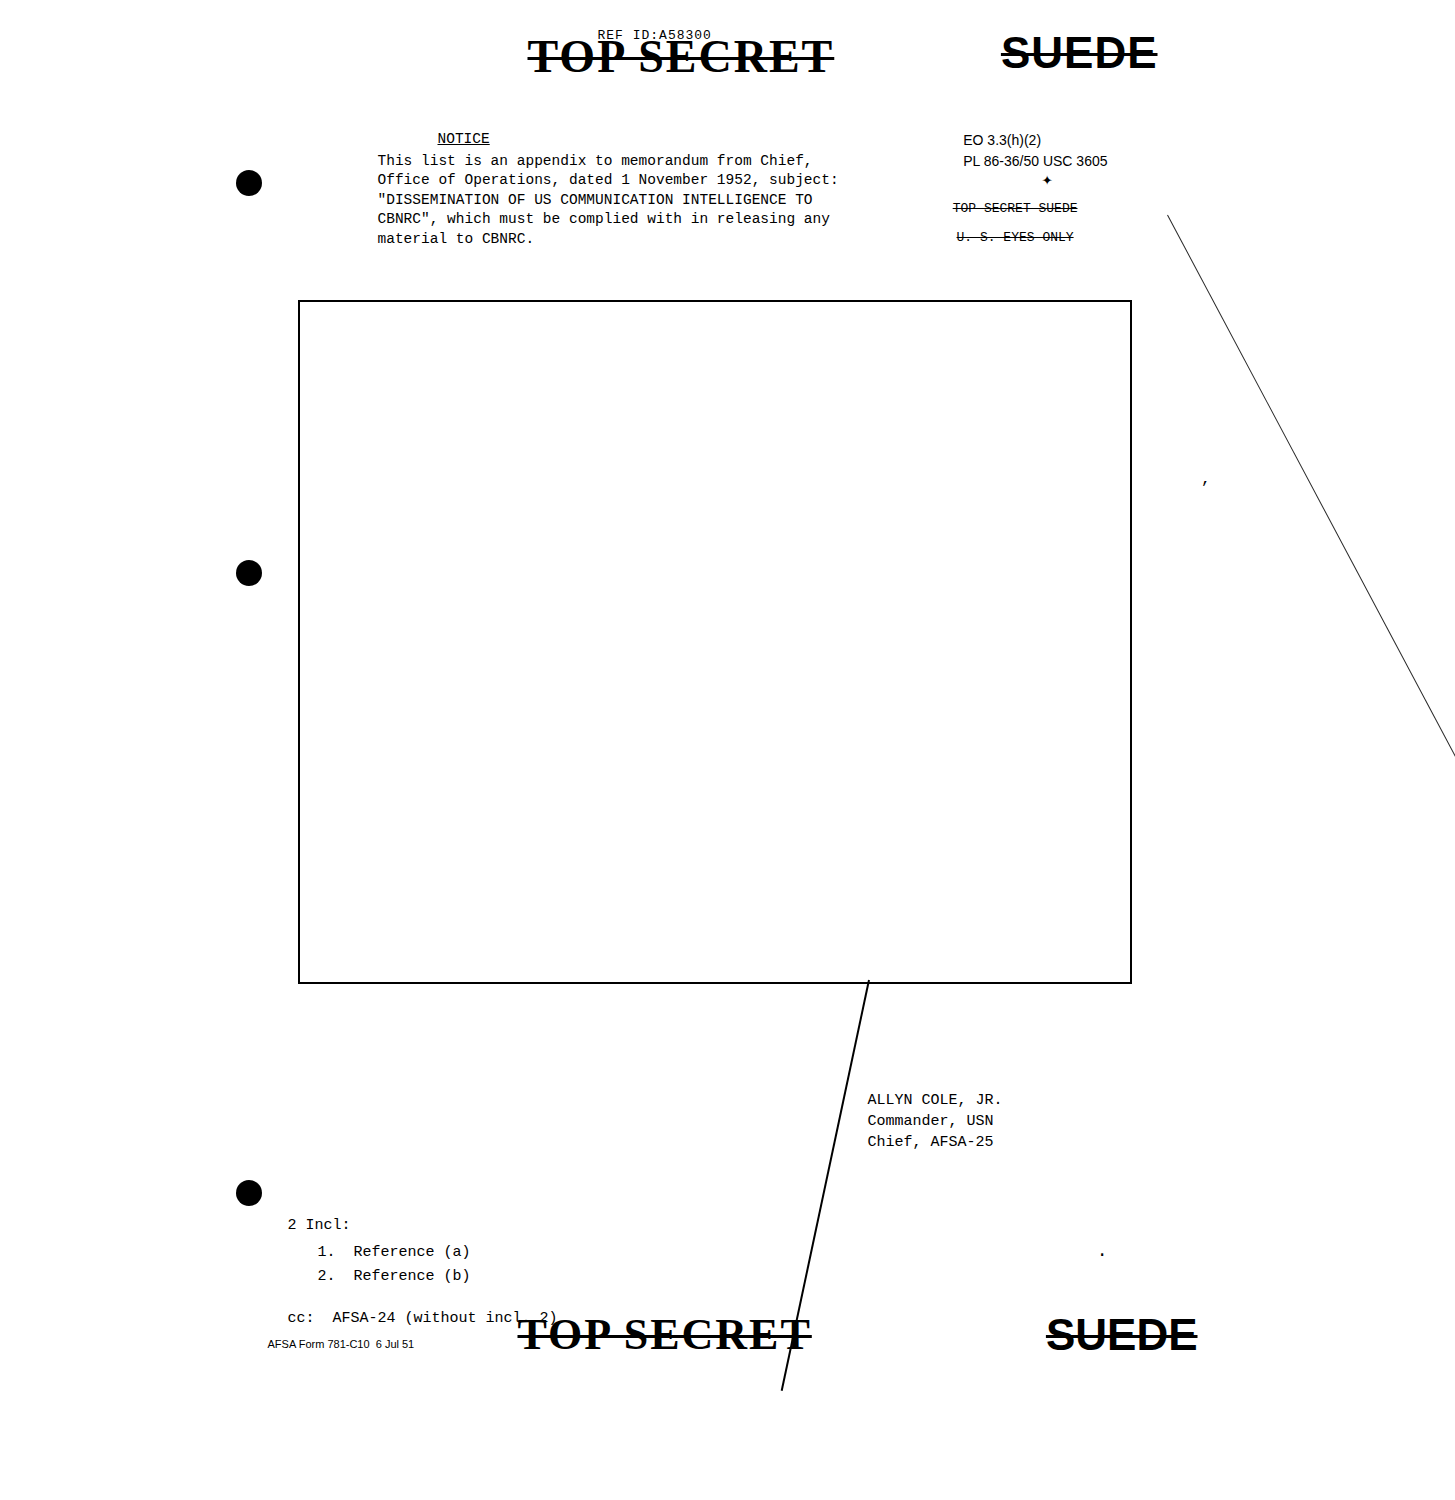TOP SECRET REF ID:A58300 SUEDE
EO 3.3(h)(2)
PL 86-36/50 USC 3605
✦
TOP SECRET SUEDE
U. S. EYES ONLY
NOTICE
This list is an appendix to memorandum from Chief, Office of Operations, dated 1 November 1952, subject: "DISSEMINATION OF US COMMUNICATION INTELLIGENCE TO CBNRC", which must be complied with in releasing any material to CBNRC.
’
ALLYN COLE, JR.
Commander, USN
Chief, AFSA-25
2 Incl:
1. Reference (a)
2. Reference (b)
cc: AFSA-24 (without incl. 2)
·
TOP SECRET SUEDE AFSA Form 781-C10 6 Jul 51